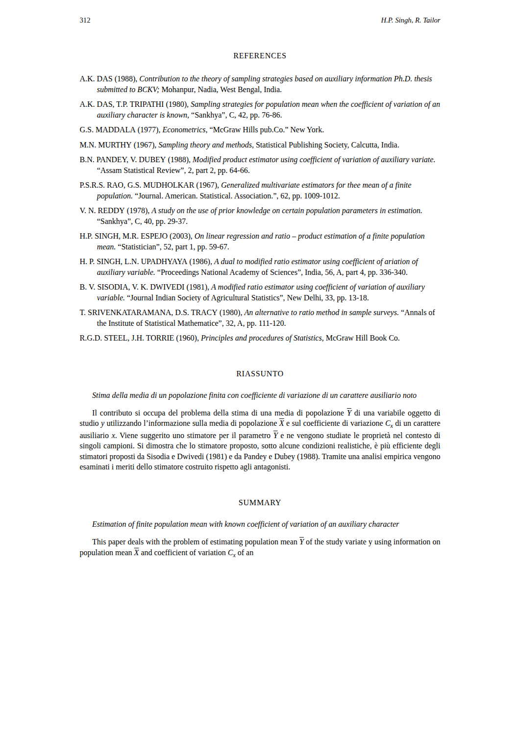312 H.P. Singh, R. Tailor
REFERENCES
A.K. DAS (1988), Contribution to the theory of sampling strategies based on auxiliary information Ph.D. thesis submitted to BCKV; Mohanpur, Nadia, West Bengal, India.
A.K. DAS, T.P. TRIPATHI (1980), Sampling strategies for population mean when the coefficient of variation of an auxiliary character is known, “Sankhya”, C, 42, pp. 76-86.
G.S. MADDALA (1977), Econometrics, “McGraw Hills pub.Co.” New York.
M.N. MURTHY (1967), Sampling theory and methods, Statistical Publishing Society, Calcutta, India.
B.N. PANDEY, V. DUBEY (1988), Modified product estimator using coefficient of variation of auxiliary variate. “Assam Statistical Review”, 2, part 2, pp. 64-66.
P.S.R.S. RAO, G.S. MUDHOLKAR (1967), Generalized multivariate estimators for thee mean of a finite population. “Journal. American. Statistical. Association.”, 62, pp. 1009-1012.
V. N. REDDY (1978), A study on the use of prior knowledge on certain population parameters in estimation. “Sankhya”, C, 40, pp. 29-37.
H.P. SINGH, M.R. ESPEJO (2003), On linear regression and ratio – product estimation of a finite population mean. “Statistician”, 52, part 1, pp. 59-67.
H. P. SINGH, L.N. UPADHYAYA (1986), A dual to modified ratio estimator using coefficient of ariation of auxiliary variable. “Proceedings National Academy of Sciences”, India, 56, A, part 4, pp. 336-340.
B. V. SISODIA, V. K. DWIVEDI (1981), A modified ratio estimator using coefficient of variation of auxiliary variable. “Journal Indian Society of Agricultural Statistics”, New Delhi, 33, pp. 13-18.
T. SRIVENKATARAMANA, D.S. TRACY (1980), An alternative to ratio method in sample surveys. “Annals of the Institute of Statistical Mathematice”, 32, A, pp. 111-120.
R.G.D. STEEL, J.H. TORRIE (1960), Principles and procedures of Statistics, McGraw Hill Book Co.
RIASSUNTO
Stima della media di un popolazione finita con coefficiente di variazione di un carattere ausiliario noto
Il contributo si occupa del problema della stima di una media di popolazione Y di una variabile oggetto di studio y utilizzando l’informazione sulla media di popolazione X e sul coefficiente di variazione Cx di un carattere ausiliario x. Viene suggerito uno stimatore per il parametro Y e ne vengono studiate le proprietà nel contesto di singoli campioni. Si dimostra che lo stimatore proposto, sotto alcune condizioni realistiche, è più efficiente degli stimatori proposti da Sisodia e Dwivedi (1981) e da Pandey e Dubey (1988). Tramite una analisi empirica vengono esaminati i meriti dello stimatore costruito rispetto agli antagonisti.
SUMMARY
Estimation of finite population mean with known coefficient of variation of an auxiliary character
This paper deals with the problem of estimating population mean Y of the study variate y using information on population mean X and coefficient of variation Cx of an